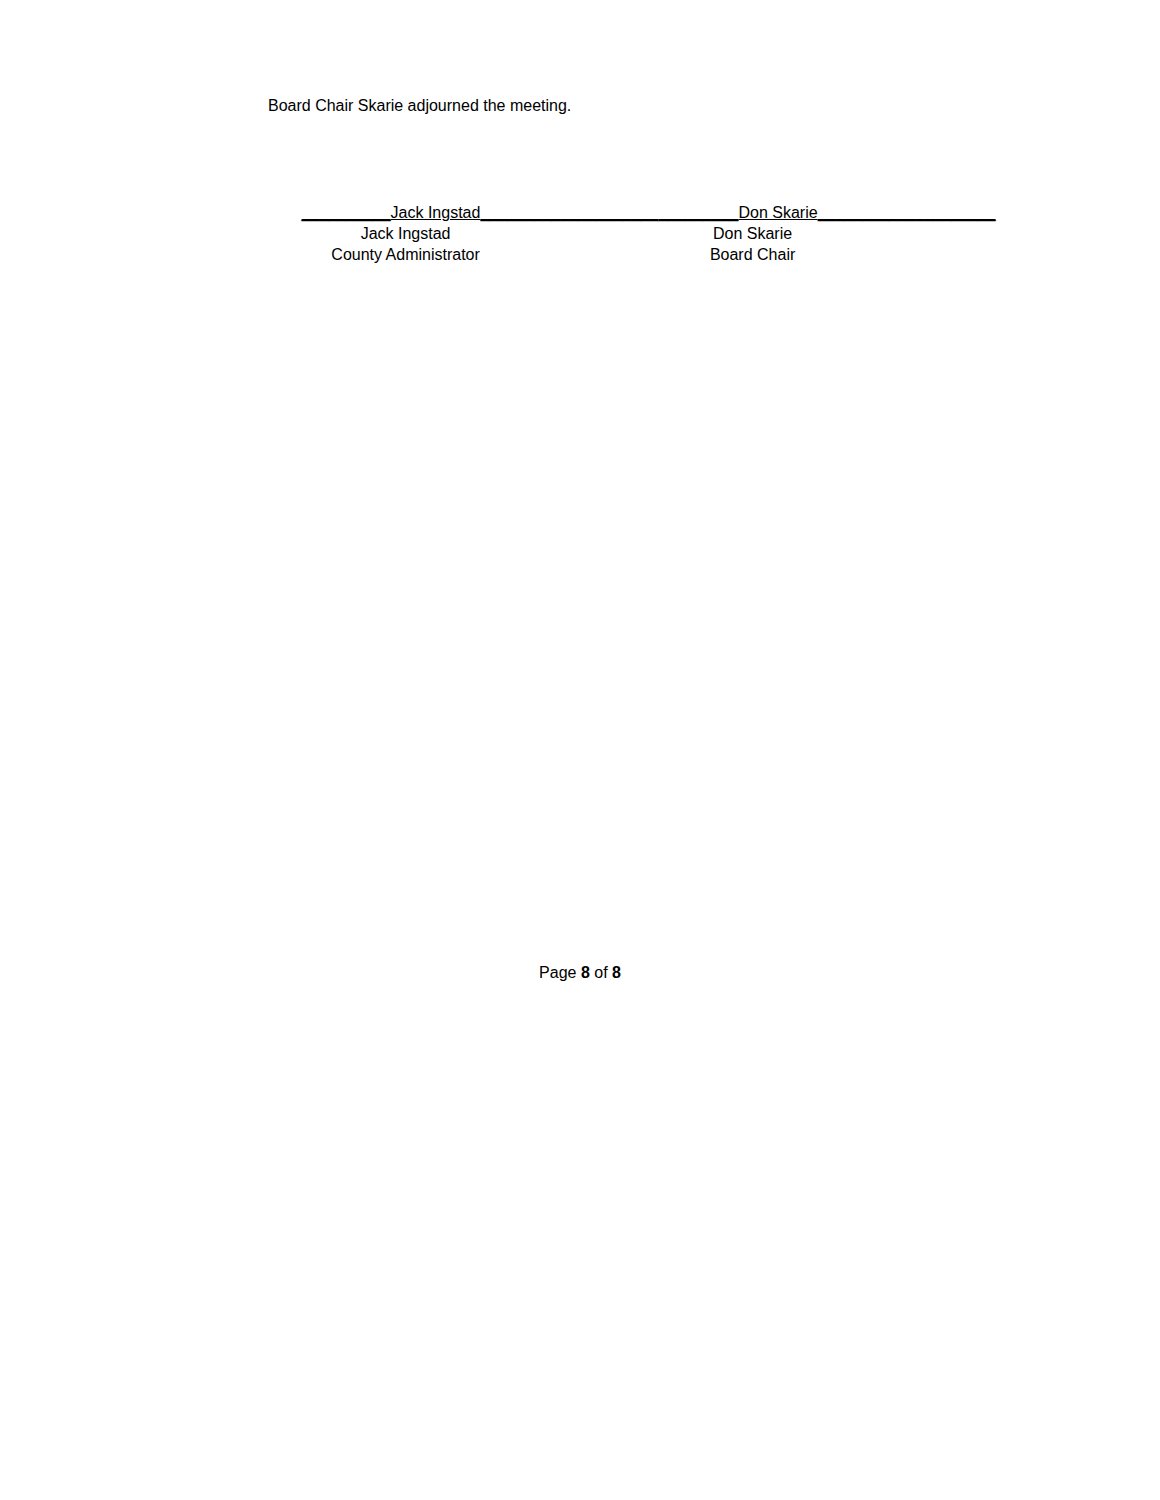Board Chair Skarie adjourned the meeting.
| __________ Jack Ingstad ____________________ Jack Ingstad County Administrator | _________ Don Skarie ____________________ Don Skarie Board Chair |
Page 8 of 8